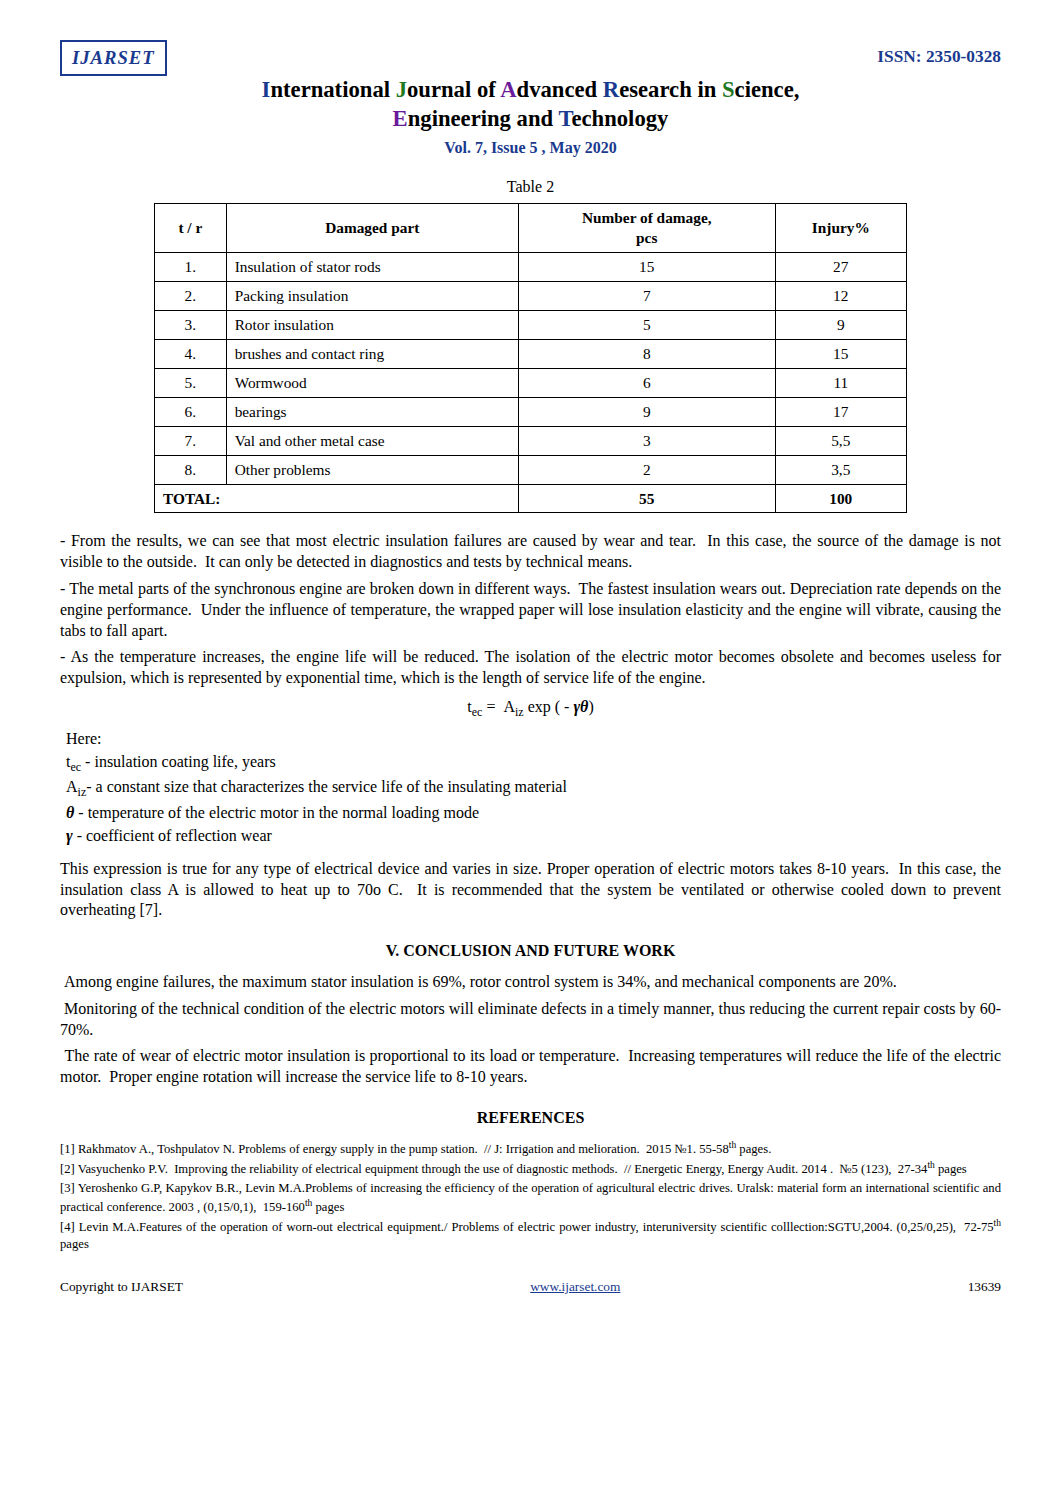IJARSET
ISSN: 2350-0328
International Journal of Advanced Research in Science,
Engineering and Technology
Vol. 7, Issue 5 , May 2020
Table 2
| t / r | Damaged part | Number of damage, pcs | Injury% |
| --- | --- | --- | --- |
| 1. | Insulation of stator rods | 15 | 27 |
| 2. | Packing insulation | 7 | 12 |
| 3. | Rotor insulation | 5 | 9 |
| 4. | brushes and contact ring | 8 | 15 |
| 5. | Wormwood | 6 | 11 |
| 6. | bearings | 9 | 17 |
| 7. | Val and other metal case | 3 | 5,5 |
| 8. | Other problems | 2 | 3,5 |
| TOTAL: | 55 | 100 |
- From the results, we can see that most electric insulation failures are caused by wear and tear. In this case, the source of the damage is not visible to the outside. It can only be detected in diagnostics and tests by technical means.
- The metal parts of the synchronous engine are broken down in different ways. The fastest insulation wears out. Depreciation rate depends on the engine performance. Under the influence of temperature, the wrapped paper will lose insulation elasticity and the engine will vibrate, causing the tabs to fall apart.
- As the temperature increases, the engine life will be reduced. The isolation of the electric motor becomes obsolete and becomes useless for expulsion, which is represented by exponential time, which is the length of service life of the engine.
tec = Aiz exp ( - γθ)
Here:
tec - insulation coating life, years
Aiz- a constant size that characterizes the service life of the insulating material
θ - temperature of the electric motor in the normal loading mode
γ - coefficient of reflection wear
This expression is true for any type of electrical device and varies in size. Proper operation of electric motors takes 8-10 years. In this case, the insulation class A is allowed to heat up to 70o C. It is recommended that the system be ventilated or otherwise cooled down to prevent overheating [7].
V. CONCLUSION AND FUTURE WORK
Among engine failures, the maximum stator insulation is 69%, rotor control system is 34%, and mechanical components are 20%.
Monitoring of the technical condition of the electric motors will eliminate defects in a timely manner, thus reducing the current repair costs by 60-70%.
The rate of wear of electric motor insulation is proportional to its load or temperature. Increasing temperatures will reduce the life of the electric motor. Proper engine rotation will increase the service life to 8-10 years.
REFERENCES
[1] Rakhmatov A., Toshpulatov N. Problems of energy supply in the pump station. // J: Irrigation and melioration. 2015 №1. 55-58th pages.
[2] Vasyuchenko P.V. Improving the reliability of electrical equipment through the use of diagnostic methods. // Energetic Energy, Energy Audit. 2014 . №5 (123), 27-34th pages
[3] Yeroshenko G.P, Kapykov B.R., Levin M.A.Problems of increasing the efficiency of the operation of agricultural electric drives. Uralsk: material form an international scientific and practical conference. 2003 , (0,15/0,1), 159-160th pages
[4] Levin M.A.Features of the operation of worn-out electrical equipment./ Problems of electric power industry, interuniversity scientific colllection:SGTU,2004. (0,25/0,25), 72-75th pages
Copyright to IJARSET www.ijarset.com 13639